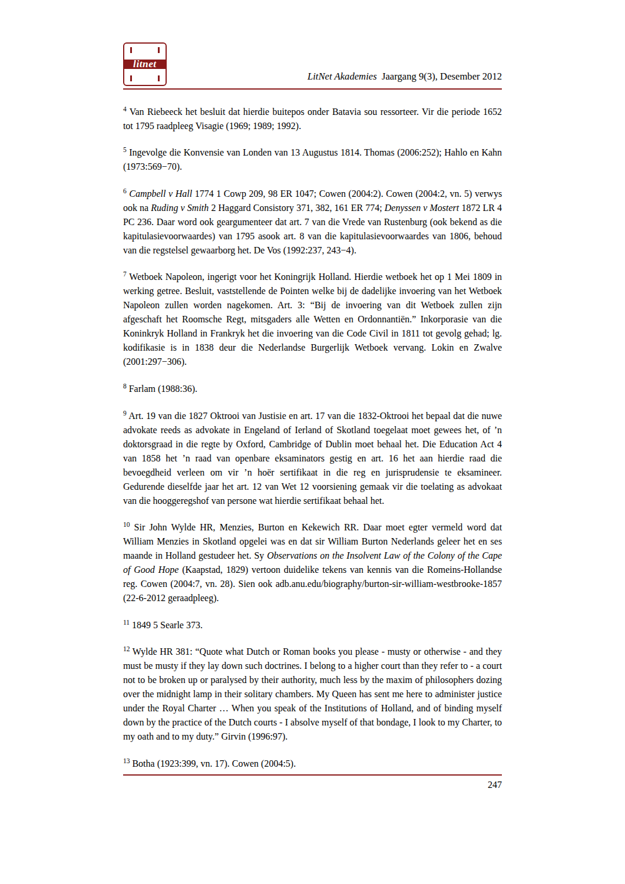litnet
LitNet Akademies Jaargang 9(3), Desember 2012
4 Van Riebeeck het besluit dat hierdie buitepos onder Batavia sou ressorteer. Vir die periode 1652 tot 1795 raadpleeg Visagie (1969; 1989; 1992).
5 Ingevolge die Konvensie van Londen van 13 Augustus 1814. Thomas (2006:252); Hahlo en Kahn (1973:569−70).
6 Campbell v Hall 1774 1 Cowp 209, 98 ER 1047; Cowen (2004:2). Cowen (2004:2, vn. 5) verwys ook na Ruding v Smith 2 Haggard Consistory 371, 382, 161 ER 774; Denyssen v Mostert 1872 LR 4 PC 236. Daar word ook geargumenteer dat art. 7 van die Vrede van Rustenburg (ook bekend as die kapitulasievoorwaardes) van 1795 asook art. 8 van die kapitulasievoorwaardes van 1806, behoud van die regstelsel gewaarborg het. De Vos (1992:237, 243−4).
7 Wetboek Napoleon, ingerigt voor het Koningrijk Holland. Hierdie wetboek het op 1 Mei 1809 in werking getree. Besluit, vaststellende de Pointen welke bij de dadelijke invoering van het Wetboek Napoleon zullen worden nagekomen. Art. 3: “Bij de invoering van dit Wetboek zullen zijn afgeschaft het Roomsche Regt, mitsgaders alle Wetten en Ordonnantiën.” Inkorporasie van die Koninkryk Holland in Frankryk het die invoering van die Code Civil in 1811 tot gevolg gehad; lg. kodifikasie is in 1838 deur die Nederlandse Burgerlijk Wetboek vervang. Lokin en Zwalve (2001:297−306).
8 Farlam (1988:36).
9 Art. 19 van die 1827 Oktrooi van Justisie en art. 17 van die 1832-Oktrooi het bepaal dat die nuwe advokate reeds as advokate in Engeland of Ierland of Skotland toegelaat moet gewees het, of ’n doktorsgraad in die regte by Oxford, Cambridge of Dublin moet behaal het. Die Education Act 4 van 1858 het ’n raad van openbare eksaminators gestig en art. 16 het aan hierdie raad die bevoegdheid verleen om vir ’n hoër sertifikaat in die reg en jurisprudensie te eksamineer. Gedurende dieselfde jaar het art. 12 van Wet 12 voorsiening gemaak vir die toelating as advokaat van die hooggeregshof van persone wat hierdie sertifikaat behaal het.
10 Sir John Wylde HR, Menzies, Burton en Kekewich RR. Daar moet egter vermeld word dat William Menzies in Skotland opgelei was en dat sir William Burton Nederlands geleer het en ses maande in Holland gestudeer het. Sy Observations on the Insolvent Law of the Colony of the Cape of Good Hope (Kaapstad, 1829) vertoon duidelike tekens van kennis van die Romeins-Hollandse reg. Cowen (2004:7, vn. 28). Sien ook adb.anu.edu/biography/burton-sir-william-westbrooke-1857 (22-6-2012 geraadpleeg).
11 1849 5 Searle 373.
12 Wylde HR 381: “Quote what Dutch or Roman books you please - musty or otherwise - and they must be musty if they lay down such doctrines. I belong to a higher court than they refer to - a court not to be broken up or paralysed by their authority, much less by the maxim of philosophers dozing over the midnight lamp in their solitary chambers. My Queen has sent me here to administer justice under the Royal Charter … When you speak of the Institutions of Holland, and of binding myself down by the practice of the Dutch courts - I absolve myself of that bondage, I look to my Charter, to my oath and to my duty.” Girvin (1996:97).
13 Botha (1923:399, vn. 17). Cowen (2004:5).
247